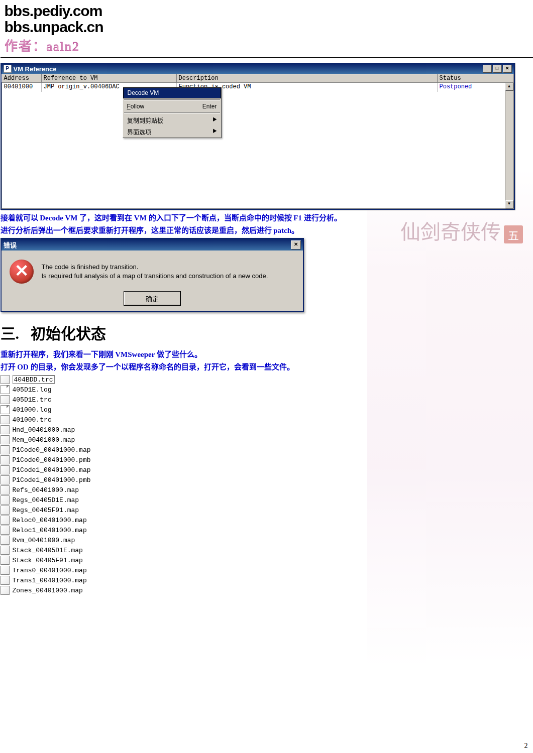仙剑奇侠传五
bbs.pediy.com bbs.unpack.cn
作者：aaln2
PVM Reference
_
□
✕
| Address | Reference to VM | Description | Status |
| --- | --- | --- | --- |
| 00401000 | JMP origin_v.00406DAC | Function is coded VM | Postponed |
Decode VM
Follow Enter
复制到剪贴板▶
界面选项▶
▲
▼
接着就可以 Decode VM 了，这时看到在 VM 的入口下了一个断点，当断点命中的时候按 F1 进行分析。
进行分析后弹出一个框后要求重新打开程序，这里正常的话应该是重启，然后进行 patch。
错误 ✕
✕
The code is finished by transition.
Is required full analysis of a map of transitions and construction of a new code.
确定
三. 初始化状态
重新打开程序，我们来看一下刚刚 VMSweeper 做了些什么。
打开 OD 的目录，你会发现多了一个以程序名称命名的目录，打开它，会看到一些文件。
404BDD.trc
405D1E.log
405D1E.trc
401000.log
401000.trc
Hnd_00401000.map
Mem_00401000.map
PiCode0_00401000.map
PiCode0_00401000.pmb
PiCode1_00401000.map
PiCode1_00401000.pmb
Refs_00401000.map
Regs_00405D1E.map
Regs_00405F91.map
Reloc0_00401000.map
Reloc1_00401000.map
Rvm_00401000.map
Stack_00405D1E.map
Stack_00405F91.map
Trans0_00401000.map
Trans1_00401000.map
Zones_00401000.map
2